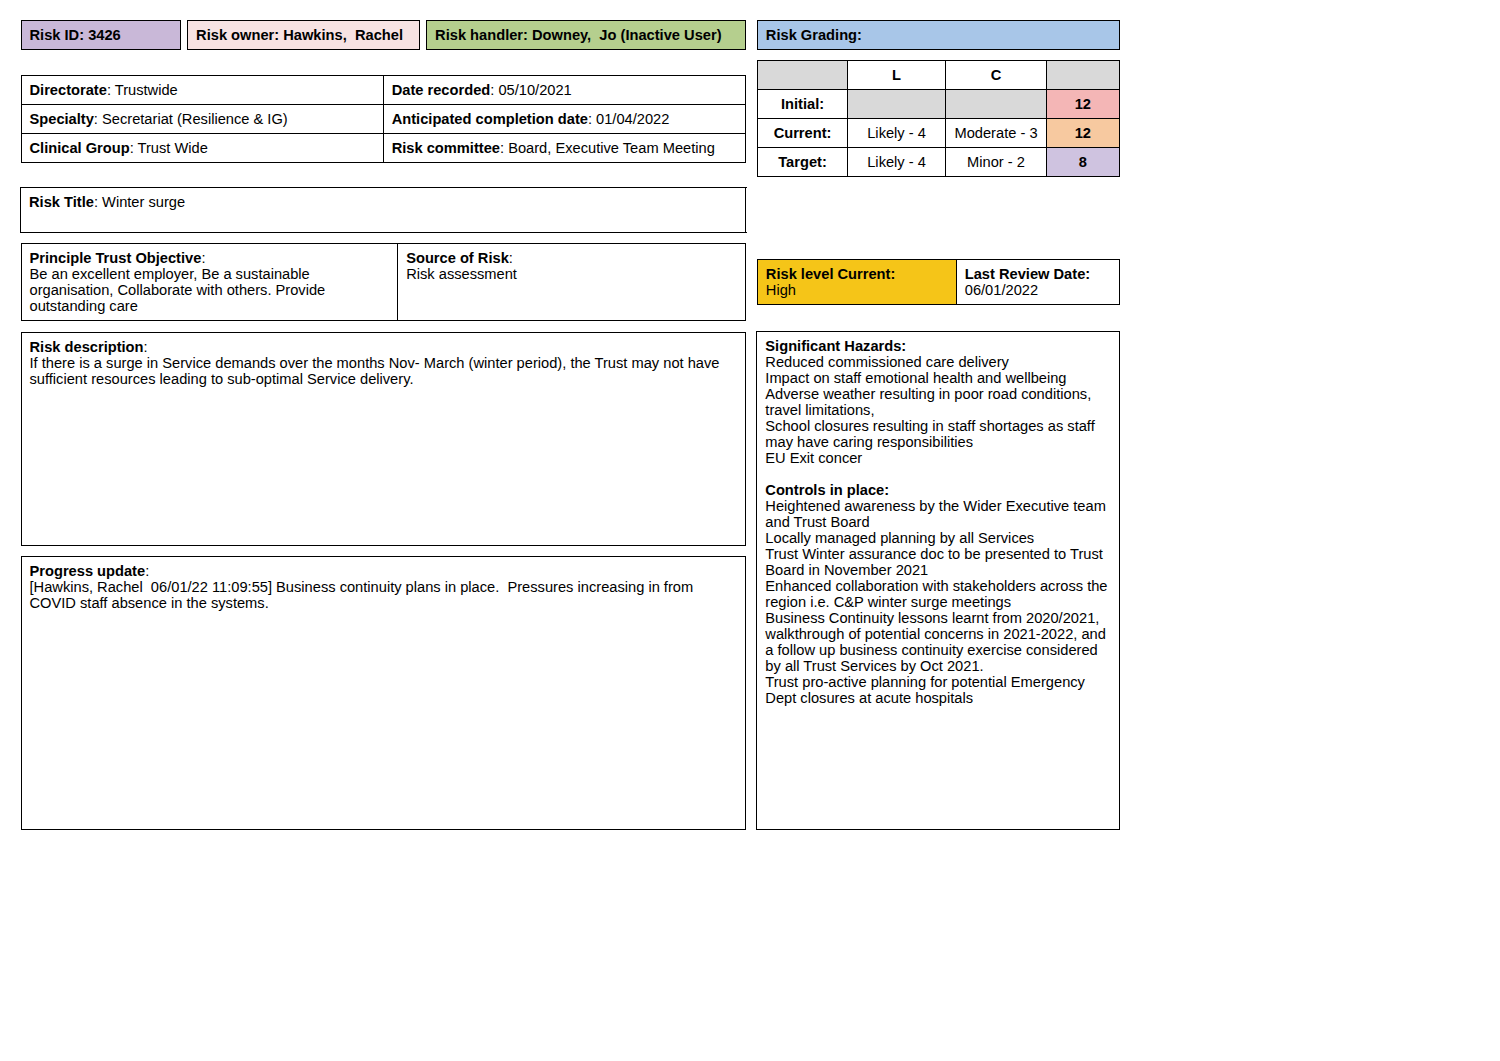| / Risk ID: 3426 / / Risk owner: Hawkins, Rachel / / Risk handler: Downey, Jo (Inactive User) / | | Risk Grading: |
| / Directorate : Trustwide / Date recorded : 05/10/2021 / / Specialty : Secretariat (Resilience & IG) / Anticipated completion date : 01/04/2022 / / Clinical Group : Trust Wide / Risk committee : Board, Executive Team Meeting / | | / / L / C / / / Initial: / / / 12 / / Current: / Likely - 4 / Moderate - 3 / 12 / / Target: / Likely - 4 / Minor - 2 / 8 / |
| Risk Title : Winter surge | | |
| / Principle Trust Objective : Be an excellent employer, Be a sustainable organisation, Collaborate with others. Provide outstanding care / Source of Risk : Risk assessment / | | / Risk level Current: High / Last Review Date: 06/01/2022 / |
| / Risk description : If there is a surge in Service demands over the months Nov- March (winter period), the Trust may not have sufficient resources leading to sub-optimal Service delivery. / / Progress update : [Hawkins, Rachel 06/01/22 11:09:55] Business continuity plans in place. Pressures increasing in from COVID staff absence in the systems. / | | Significant Hazards: Reduced commissioned care delivery Impact on staff emotional health and wellbeing Adverse weather resulting in poor road conditions, travel limitations, School closures resulting in staff shortages as staff may have caring responsibilities EU Exit concer Controls in place: Heightened awareness by the Wider Executive team and Trust Board Locally managed planning by all Services Trust Winter assurance doc to be presented to Trust Board in November 2021 Enhanced collaboration with stakeholders across the region i.e. C&P winter surge meetings Business Continuity lessons learnt from 2020/2021, walkthrough of potential concerns in 2021-2022, and a follow up business continuity exercise considered by all Trust Services by Oct 2021. Trust pro-active planning for potential Emergency Dept closures at acute hospitals |